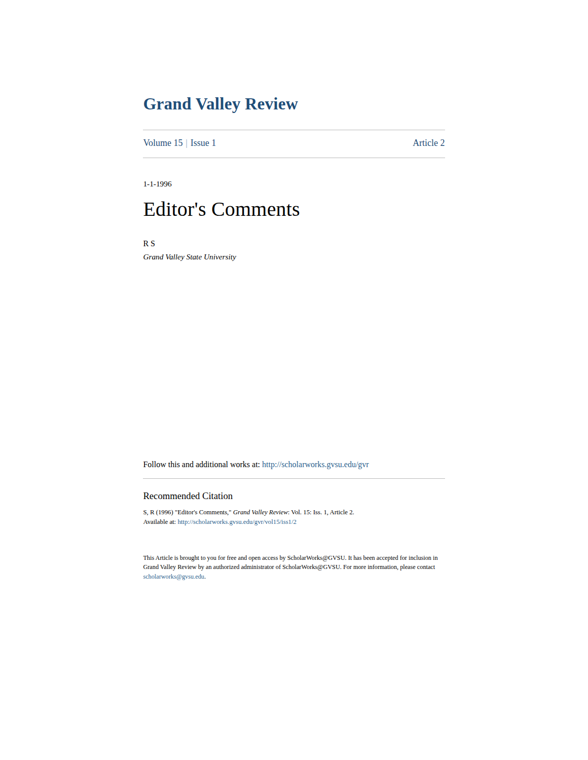Grand Valley Review
Volume 15|Issue 1
Article 2
1-1-1996
Editor's Comments
R S
Grand Valley State University
Follow this and additional works at: http://scholarworks.gvsu.edu/gvr
Recommended Citation
S, R (1996) "Editor's Comments," Grand Valley Review: Vol. 15: Iss. 1, Article 2.
Available at: http://scholarworks.gvsu.edu/gvr/vol15/iss1/2
This Article is brought to you for free and open access by ScholarWorks@GVSU. It has been accepted for inclusion in Grand Valley Review by an authorized administrator of ScholarWorks@GVSU. For more information, please contact scholarworks@gvsu.edu.